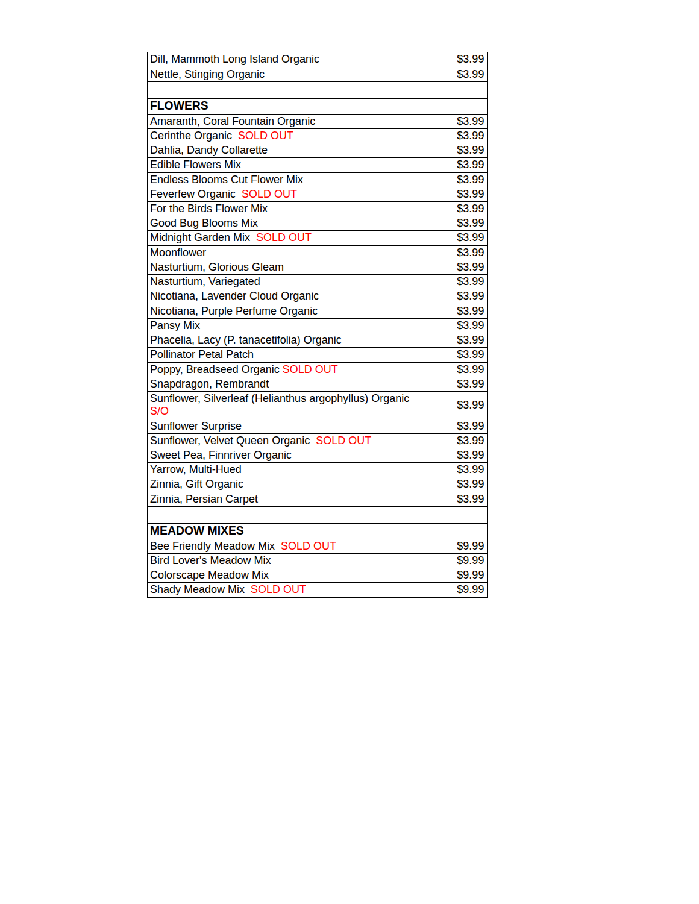| Dill, Mammoth Long Island Organic | $3.99 |
| Nettle, Stinging Organic | $3.99 |
| FLOWERS | |
| Amaranth, Coral Fountain Organic | $3.99 |
| Cerinthe Organic SOLD OUT | $3.99 |
| Dahlia, Dandy Collarette | $3.99 |
| Edible Flowers Mix | $3.99 |
| Endless Blooms Cut Flower Mix | $3.99 |
| Feverfew Organic SOLD OUT | $3.99 |
| For the Birds Flower Mix | $3.99 |
| Good Bug Blooms Mix | $3.99 |
| Midnight Garden Mix SOLD OUT | $3.99 |
| Moonflower | $3.99 |
| Nasturtium, Glorious Gleam | $3.99 |
| Nasturtium, Variegated | $3.99 |
| Nicotiana, Lavender Cloud Organic | $3.99 |
| Nicotiana, Purple Perfume Organic | $3.99 |
| Pansy Mix | $3.99 |
| Phacelia, Lacy (P. tanacetifolia) Organic | $3.99 |
| Pollinator Petal Patch | $3.99 |
| Poppy, Breadseed Organic SOLD OUT | $3.99 |
| Snapdragon, Rembrandt | $3.99 |
| Sunflower, Silverleaf (Helianthus argophyllus) Organic S/O | $3.99 |
| Sunflower Surprise | $3.99 |
| Sunflower, Velvet Queen Organic SOLD OUT | $3.99 |
| Sweet Pea, Finnriver Organic | $3.99 |
| Yarrow, Multi-Hued | $3.99 |
| Zinnia, Gift Organic | $3.99 |
| Zinnia, Persian Carpet | $3.99 |
| MEADOW MIXES | |
| Bee Friendly Meadow Mix SOLD OUT | $9.99 |
| Bird Lover's Meadow Mix | $9.99 |
| Colorscape Meadow Mix | $9.99 |
| Shady Meadow Mix SOLD OUT | $9.99 |